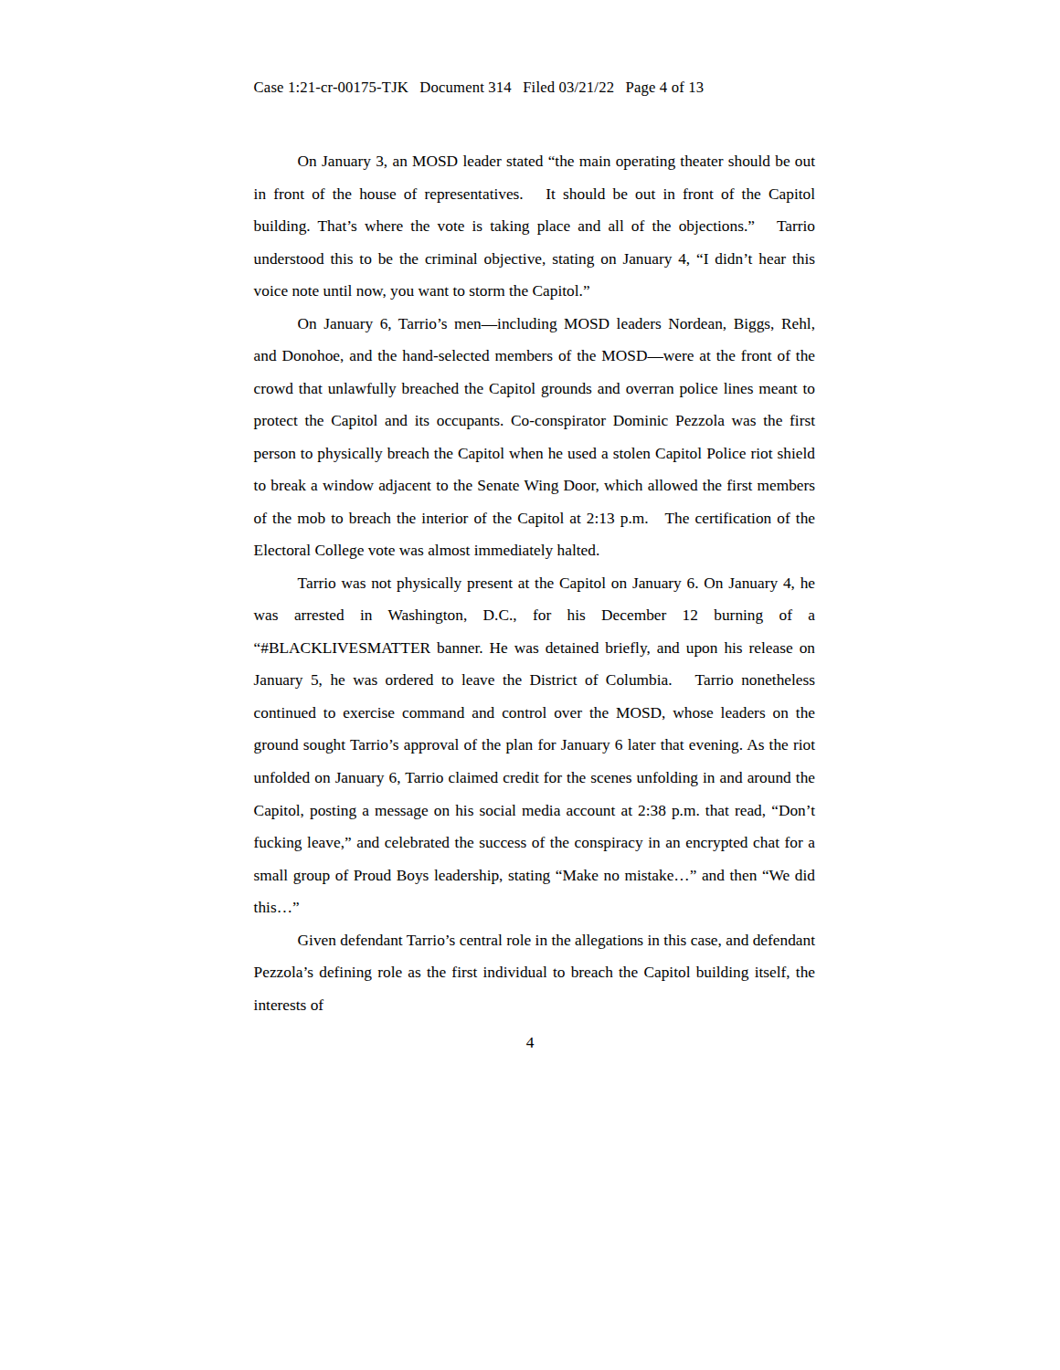Case 1:21-cr-00175-TJK Document 314 Filed 03/21/22 Page 4 of 13
On January 3, an MOSD leader stated “the main operating theater should be out in front of the house of representatives. It should be out in front of the Capitol building. That’s where the vote is taking place and all of the objections.” Tarrio understood this to be the criminal objective, stating on January 4, “I didn’t hear this voice note until now, you want to storm the Capitol.”
On January 6, Tarrio’s men—including MOSD leaders Nordean, Biggs, Rehl, and Donohoe, and the hand-selected members of the MOSD—were at the front of the crowd that unlawfully breached the Capitol grounds and overran police lines meant to protect the Capitol and its occupants. Co-conspirator Dominic Pezzola was the first person to physically breach the Capitol when he used a stolen Capitol Police riot shield to break a window adjacent to the Senate Wing Door, which allowed the first members of the mob to breach the interior of the Capitol at 2:13 p.m. The certification of the Electoral College vote was almost immediately halted.
Tarrio was not physically present at the Capitol on January 6. On January 4, he was arrested in Washington, D.C., for his December 12 burning of a “#BLACKLIVESMATTER banner. He was detained briefly, and upon his release on January 5, he was ordered to leave the District of Columbia. Tarrio nonetheless continued to exercise command and control over the MOSD, whose leaders on the ground sought Tarrio’s approval of the plan for January 6 later that evening. As the riot unfolded on January 6, Tarrio claimed credit for the scenes unfolding in and around the Capitol, posting a message on his social media account at 2:38 p.m. that read, “Don’t fucking leave,” and celebrated the success of the conspiracy in an encrypted chat for a small group of Proud Boys leadership, stating “Make no mistake…” and then “We did this…”
Given defendant Tarrio’s central role in the allegations in this case, and defendant Pezzola’s defining role as the first individual to breach the Capitol building itself, the interests of
4